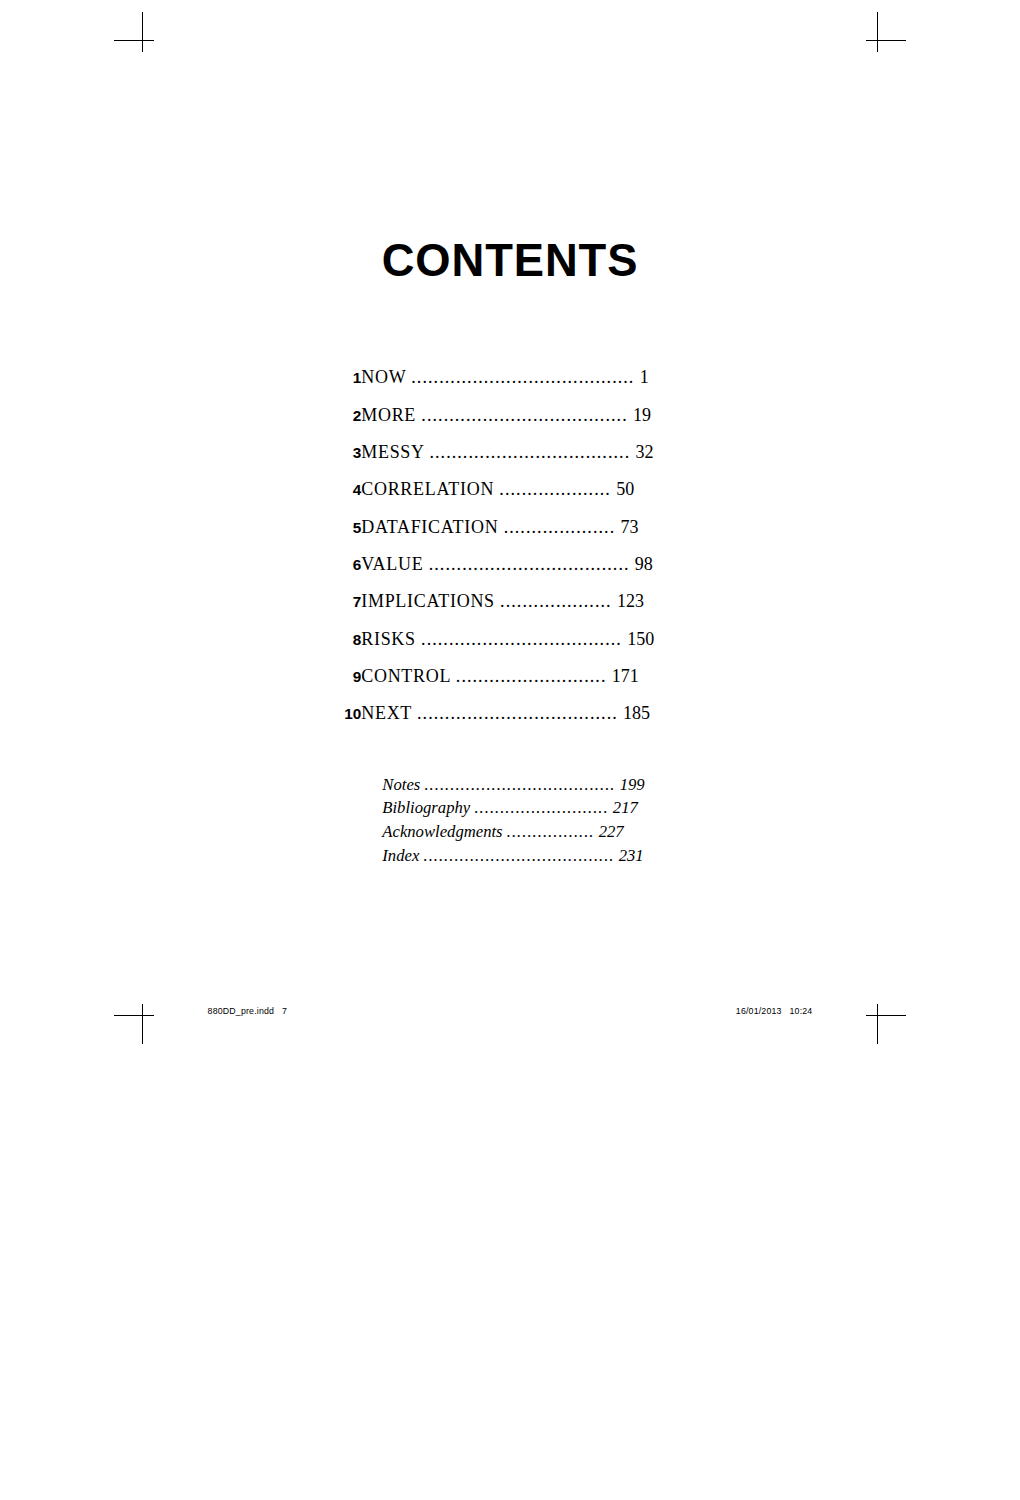CONTENTS
| 1 | NOW ........................................ 1 |
| 2 | MORE ..................................... 19 |
| 3 | MESSY .................................... 32 |
| 4 | CORRELATION .................... 50 |
| 5 | DATAFICATION .................... 73 |
| 6 | VALUE .................................... 98 |
| 7 | IMPLICATIONS .................... 123 |
| 8 | RISKS .................................... 150 |
| 9 | CONTROL ........................... 171 |
| 10 | NEXT .................................... 185 |
Notes ..................................... 199
Bibliography .......................... 217
Acknowledgments ................. 227
Index ..................................... 231
880DD_pre.indd 7 16/01/2013 10:24